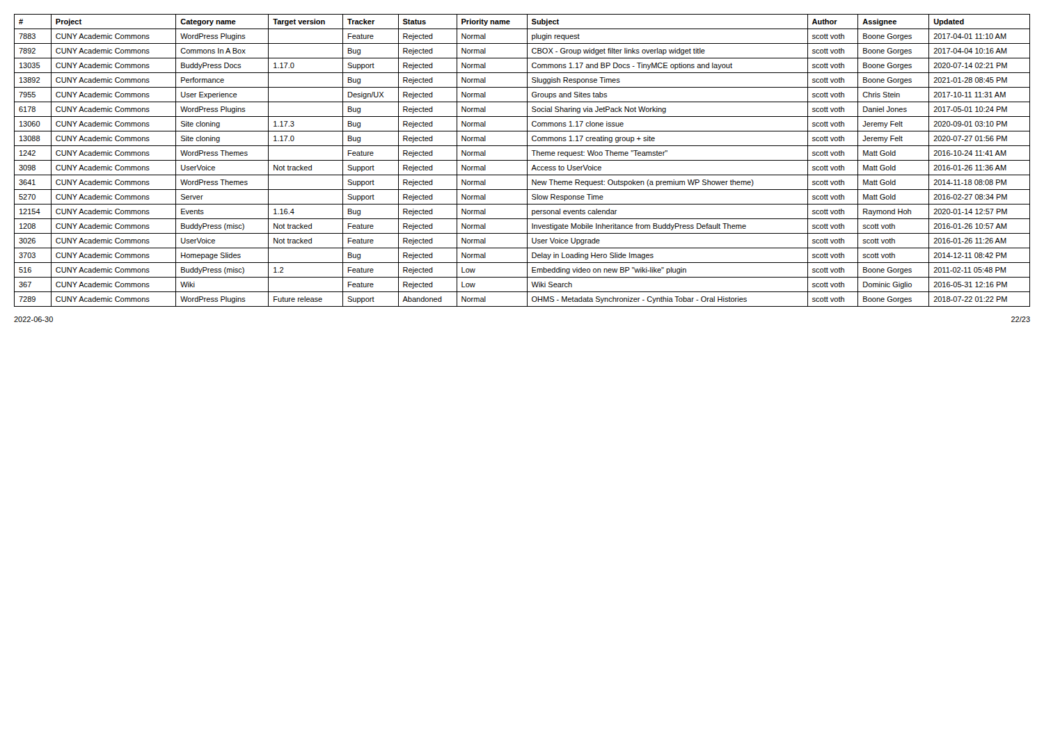| # | Project | Category name | Target version | Tracker | Status | Priority name | Subject | Author | Assignee | Updated |
| --- | --- | --- | --- | --- | --- | --- | --- | --- | --- | --- |
| 7883 | CUNY Academic Commons | WordPress Plugins | | Feature | Rejected | Normal | plugin request | scott voth | Boone Gorges | 2017-04-01 11:10 AM |
| 7892 | CUNY Academic Commons | Commons In A Box | | Bug | Rejected | Normal | CBOX - Group widget filter links overlap widget title | scott voth | Boone Gorges | 2017-04-04 10:16 AM |
| 13035 | CUNY Academic Commons | BuddyPress Docs | 1.17.0 | Support | Rejected | Normal | Commons 1.17 and BP Docs - TinyMCE options and layout | scott voth | Boone Gorges | 2020-07-14 02:21 PM |
| 13892 | CUNY Academic Commons | Performance | | Bug | Rejected | Normal | Sluggish Response Times | scott voth | Boone Gorges | 2021-01-28 08:45 PM |
| 7955 | CUNY Academic Commons | User Experience | | Design/UX | Rejected | Normal | Groups and Sites tabs | scott voth | Chris Stein | 2017-10-11 11:31 AM |
| 6178 | CUNY Academic Commons | WordPress Plugins | | Bug | Rejected | Normal | Social Sharing via JetPack Not Working | scott voth | Daniel Jones | 2017-05-01 10:24 PM |
| 13060 | CUNY Academic Commons | Site cloning | 1.17.3 | Bug | Rejected | Normal | Commons 1.17 clone issue | scott voth | Jeremy Felt | 2020-09-01 03:10 PM |
| 13088 | CUNY Academic Commons | Site cloning | 1.17.0 | Bug | Rejected | Normal | Commons 1.17 creating group + site | scott voth | Jeremy Felt | 2020-07-27 01:56 PM |
| 1242 | CUNY Academic Commons | WordPress Themes | | Feature | Rejected | Normal | Theme request: Woo Theme "Teamster" | scott voth | Matt Gold | 2016-10-24 11:41 AM |
| 3098 | CUNY Academic Commons | UserVoice | Not tracked | Support | Rejected | Normal | Access to UserVoice | scott voth | Matt Gold | 2016-01-26 11:36 AM |
| 3641 | CUNY Academic Commons | WordPress Themes | | Support | Rejected | Normal | New Theme Request: Outspoken (a premium WP Shower theme) | scott voth | Matt Gold | 2014-11-18 08:08 PM |
| 5270 | CUNY Academic Commons | Server | | Support | Rejected | Normal | Slow Response Time | scott voth | Matt Gold | 2016-02-27 08:34 PM |
| 12154 | CUNY Academic Commons | Events | 1.16.4 | Bug | Rejected | Normal | personal events calendar | scott voth | Raymond Hoh | 2020-01-14 12:57 PM |
| 1208 | CUNY Academic Commons | BuddyPress (misc) | Not tracked | Feature | Rejected | Normal | Investigate Mobile Inheritance from BuddyPress Default Theme | scott voth | scott voth | 2016-01-26 10:57 AM |
| 3026 | CUNY Academic Commons | UserVoice | Not tracked | Feature | Rejected | Normal | User Voice Upgrade | scott voth | scott voth | 2016-01-26 11:26 AM |
| 3703 | CUNY Academic Commons | Homepage Slides | | Bug | Rejected | Normal | Delay in Loading Hero Slide Images | scott voth | scott voth | 2014-12-11 08:42 PM |
| 516 | CUNY Academic Commons | BuddyPress (misc) | 1.2 | Feature | Rejected | Low | Embedding video on new BP "wiki-like" plugin | scott voth | Boone Gorges | 2011-02-11 05:48 PM |
| 367 | CUNY Academic Commons | Wiki | | Feature | Rejected | Low | Wiki Search | scott voth | Dominic Giglio | 2016-05-31 12:16 PM |
| 7289 | CUNY Academic Commons | WordPress Plugins | Future release | Support | Abandoned | Normal | OHMS - Metadata Synchronizer - Cynthia Tobar - Oral Histories | scott voth | Boone Gorges | 2018-07-22 01:22 PM |
2022-06-30 22/23